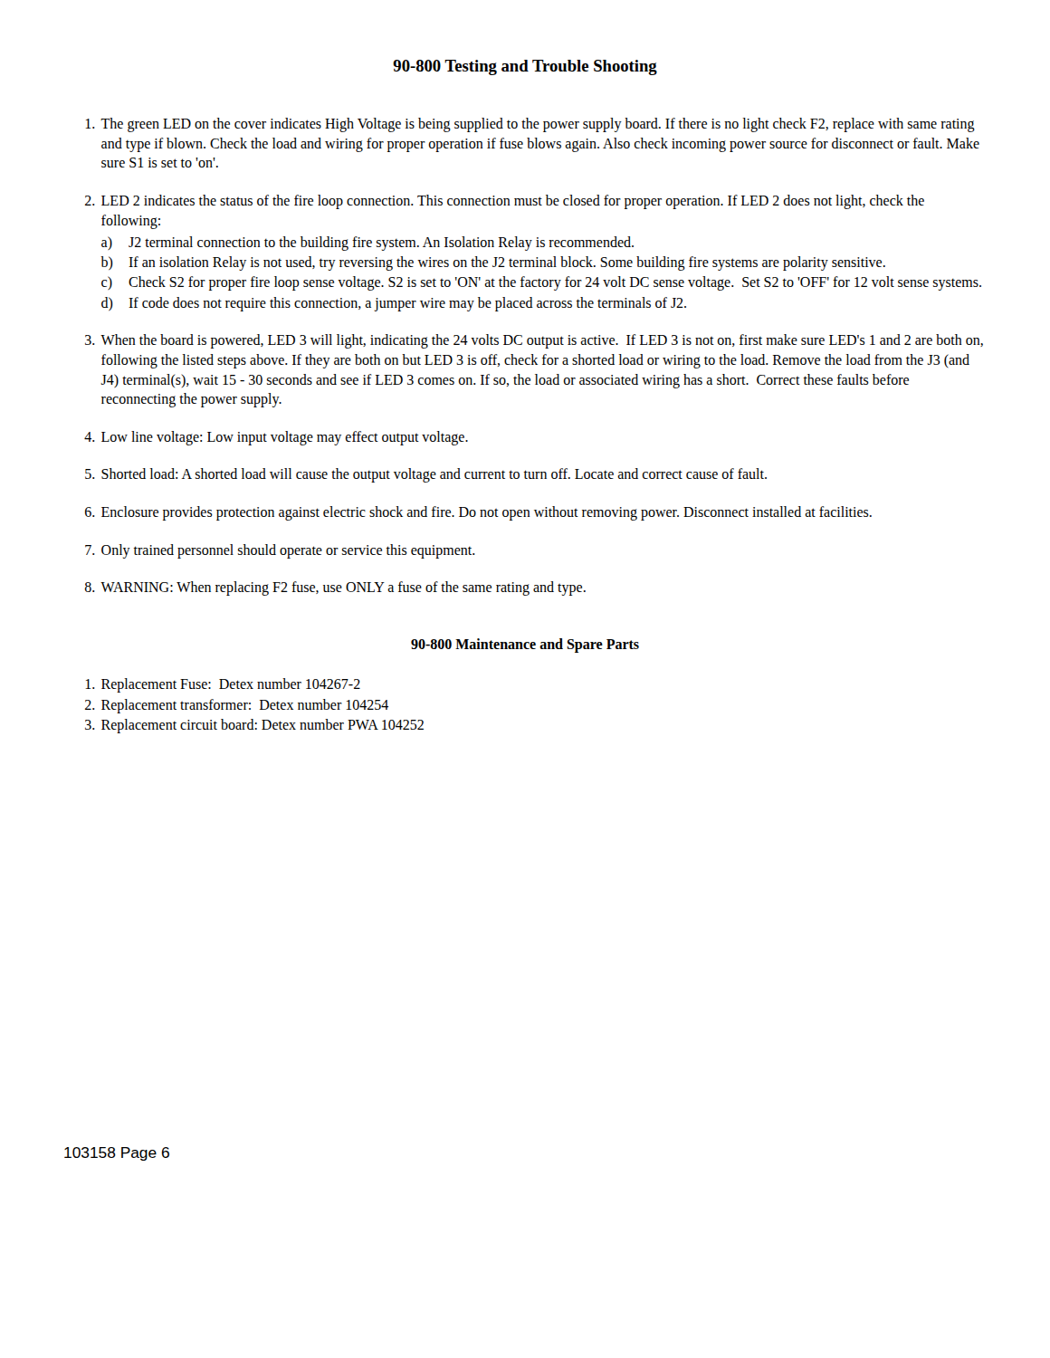90-800 Testing and Trouble Shooting
1. The green LED on the cover indicates High Voltage is being supplied to the power supply board. If there is no light check F2, replace with same rating and type if blown. Check the load and wiring for proper operation if fuse blows again. Also check incoming power source for disconnect or fault. Make sure S1 is set to 'on'.
2. LED 2 indicates the status of the fire loop connection. This connection must be closed for proper operation. If LED 2 does not light, check the following:
a) J2 terminal connection to the building fire system. An Isolation Relay is recommended.
b) If an isolation Relay is not used, try reversing the wires on the J2 terminal block. Some building fire systems are polarity sensitive.
c) Check S2 for proper fire loop sense voltage. S2 is set to 'ON' at the factory for 24 volt DC sense voltage. Set S2 to 'OFF' for 12 volt sense systems.
d) If code does not require this connection, a jumper wire may be placed across the terminals of J2.
3. When the board is powered, LED 3 will light, indicating the 24 volts DC output is active. If LED 3 is not on, first make sure LED's 1 and 2 are both on, following the listed steps above. If they are both on but LED 3 is off, check for a shorted load or wiring to the load. Remove the load from the J3 (and J4) terminal(s), wait 15 - 30 seconds and see if LED 3 comes on. If so, the load or associated wiring has a short. Correct these faults before reconnecting the power supply.
4. Low line voltage: Low input voltage may effect output voltage.
5. Shorted load: A shorted load will cause the output voltage and current to turn off. Locate and correct cause of fault.
6. Enclosure provides protection against electric shock and fire. Do not open without removing power. Disconnect installed at facilities.
7. Only trained personnel should operate or service this equipment.
8. WARNING: When replacing F2 fuse, use ONLY a fuse of the same rating and type.
90-800 Maintenance and Spare Parts
1. Replacement Fuse: Detex number 104267-2
2. Replacement transformer: Detex number 104254
3. Replacement circuit board: Detex number PWA 104252
103158 Page 6